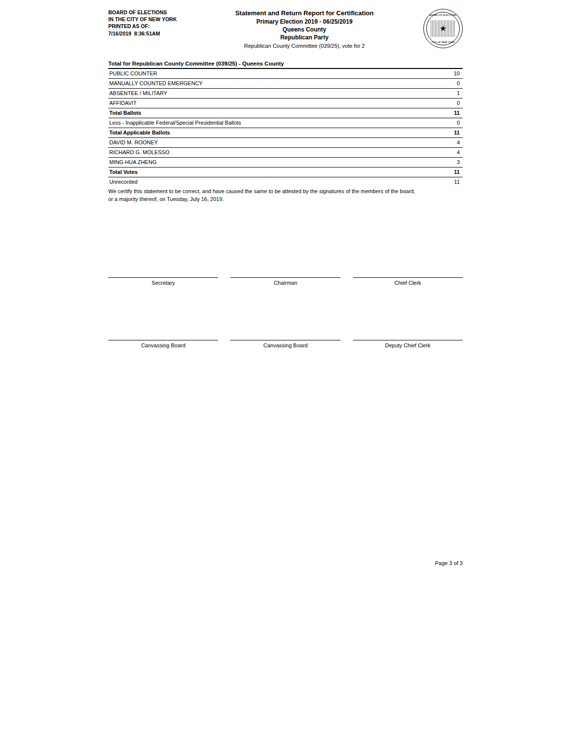BOARD OF ELECTIONS
IN THE CITY OF NEW YORK
PRINTED AS OF:
7/16/2019 8:36:51AM
Statement and Return Report for Certification
Primary Election 2019 - 06/25/2019
Queens County
Republican Party
Republican County Committee (039/25), vote for 2
BOARD OF ELECTIONS
★
CITY OF NEW YORK
Total for Republican County Committee (039/25) - Queens County
| PUBLIC COUNTER | 10 |
| MANUALLY COUNTED EMERGENCY | 0 |
| ABSENTEE / MILITARY | 1 |
| AFFIDAVIT | 0 |
| Total Ballots | 11 |
| Less - Inapplicable Federal/Special Presidential Ballots | 0 |
| Total Applicable Ballots | 11 |
| DAVID M. ROONEY | 4 |
| RICHARD G. MOLESSO | 4 |
| MING HUA ZHENG | 3 |
| Total Votes | 11 |
| Unrecorded | 11 |
We certify this statement to be correct, and have caused the same to be attested by the signatures of the members of the board,
or a majority thereof, on Tuesday, July 16, 2019.
Secretary
Chairman
Chief Clerk
Canvassing Board
Canvassing Board
Deputy Chief Clerk
Page 3 of 3